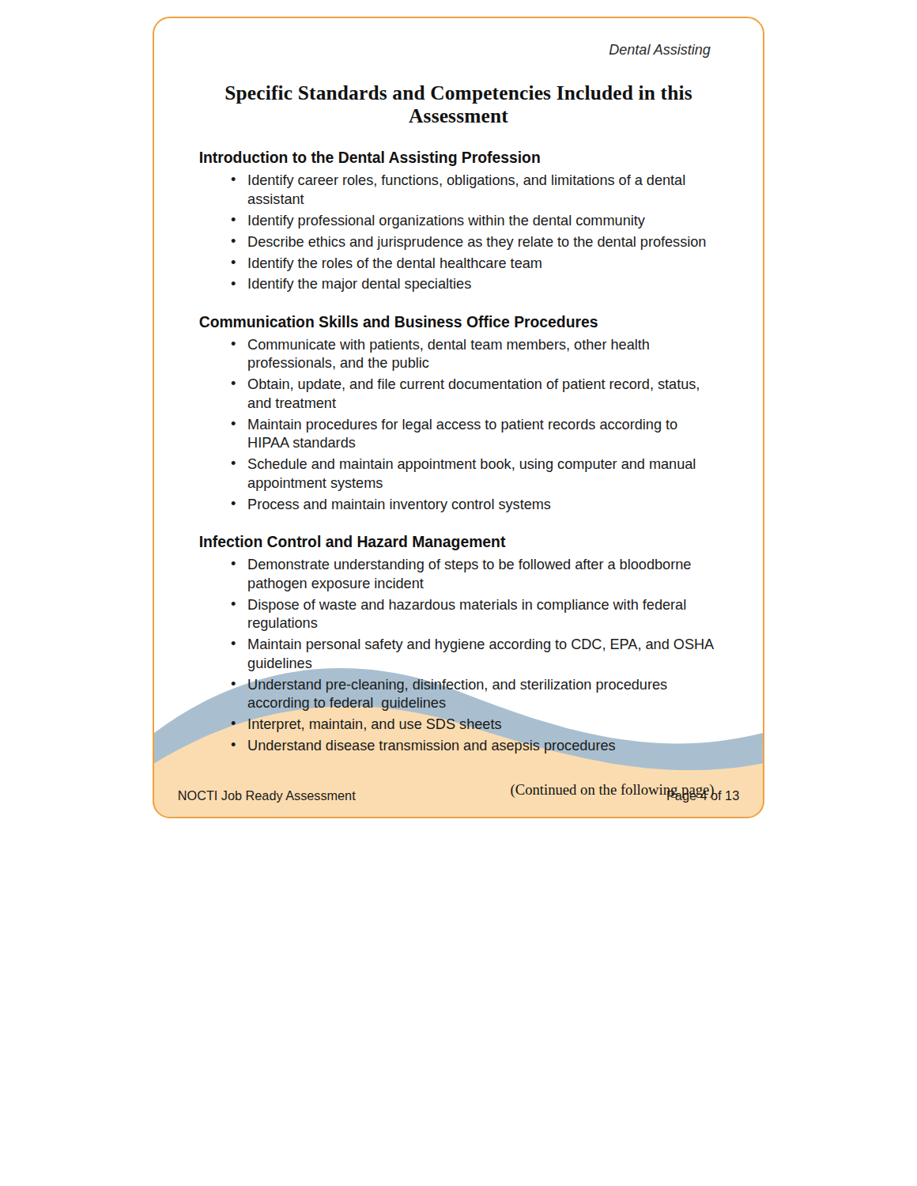Dental Assisting
Specific Standards and Competencies Included in this Assessment
Introduction to the Dental Assisting Profession
Identify career roles, functions, obligations, and limitations of a dental assistant
Identify professional organizations within the dental community
Describe ethics and jurisprudence as they relate to the dental profession
Identify the roles of the dental healthcare team
Identify the major dental specialties
Communication Skills and Business Office Procedures
Communicate with patients, dental team members, other health professionals, and the public
Obtain, update, and file current documentation of patient record, status, and treatment
Maintain procedures for legal access to patient records according to HIPAA standards
Schedule and maintain appointment book, using computer and manual appointment systems
Process and maintain inventory control systems
Infection Control and Hazard Management
Demonstrate understanding of steps to be followed after a bloodborne pathogen exposure incident
Dispose of waste and hazardous materials in compliance with federal regulations
Maintain personal safety and hygiene according to CDC, EPA, and OSHA guidelines
Understand pre-cleaning, disinfection, and sterilization procedures according to federal guidelines
Interpret, maintain, and use SDS sheets
Understand disease transmission and asepsis procedures
(Continued on the following page)
NOCTI Job Ready Assessment
Page 4 of 13